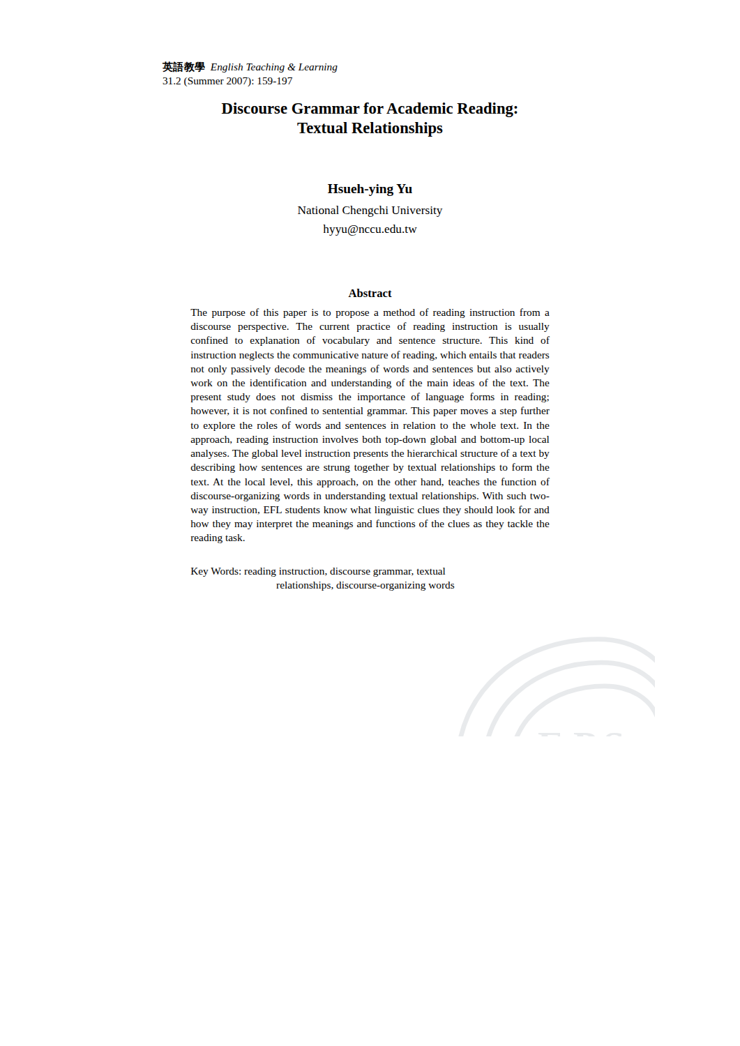英語教學 English Teaching & Learning
31.2 (Summer 2007): 159-197
Discourse Grammar for Academic Reading:
Textual Relationships
Hsueh-ying Yu
National Chengchi University
hyyu@nccu.edu.tw
Abstract
The purpose of this paper is to propose a method of reading instruction from a discourse perspective. The current practice of reading instruction is usually confined to explanation of vocabulary and sentence structure. This kind of instruction neglects the communicative nature of reading, which entails that readers not only passively decode the meanings of words and sentences but also actively work on the identification and understanding of the main ideas of the text. The present study does not dismiss the importance of language forms in reading; however, it is not confined to sentential grammar. This paper moves a step further to explore the roles of words and sentences in relation to the whole text. In the approach, reading instruction involves both top-down global and bottom-up local analyses. The global level instruction presents the hierarchical structure of a text by describing how sentences are strung together by textual relationships to form the text. At the local level, this approach, on the other hand, teaches the function of discourse-organizing words in understanding textual relationships. With such two-way instruction, EFL students know what linguistic clues they should look for and how they may interpret the meanings and functions of the clues as they tackle the reading task.
Key Words: reading instruction, discourse grammar, textual relationships, discourse-organizing words
E.P.S.